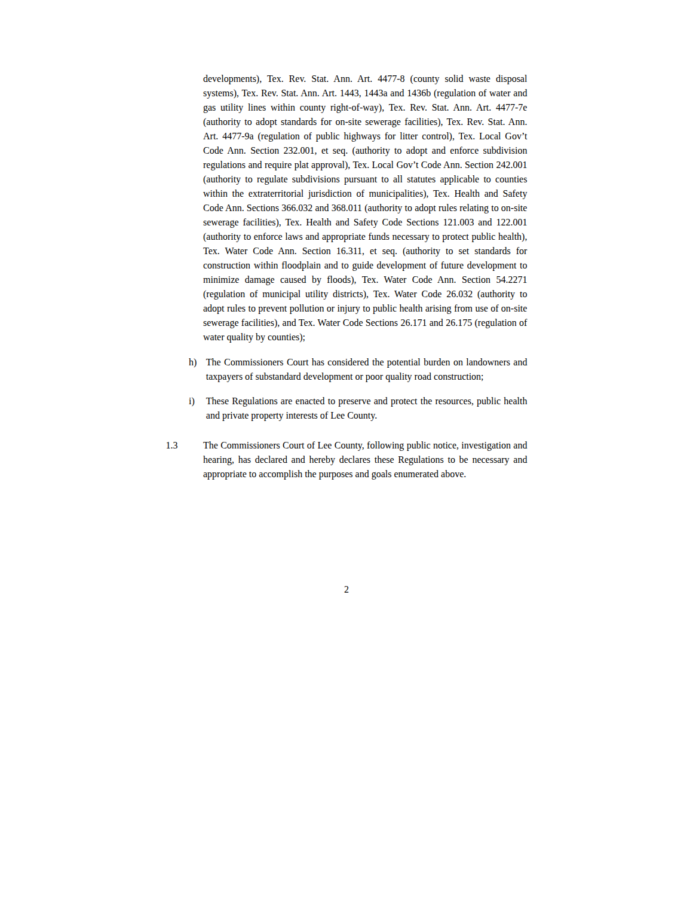developments), Tex. Rev. Stat. Ann. Art. 4477-8 (county solid waste disposal systems), Tex. Rev. Stat. Ann. Art. 1443, 1443a and 1436b (regulation of water and gas utility lines within county right-of-way), Tex. Rev. Stat. Ann. Art. 4477-7e (authority to adopt standards for on-site sewerage facilities), Tex. Rev. Stat. Ann. Art. 4477-9a (regulation of public highways for litter control), Tex. Local Gov’t Code Ann. Section 232.001, et seq. (authority to adopt and enforce subdivision regulations and require plat approval), Tex. Local Gov’t Code Ann. Section 242.001 (authority to regulate subdivisions pursuant to all statutes applicable to counties within the extraterritorial jurisdiction of municipalities), Tex. Health and Safety Code Ann. Sections 366.032 and 368.011 (authority to adopt rules relating to on-site sewerage facilities), Tex. Health and Safety Code Sections 121.003 and 122.001 (authority to enforce laws and appropriate funds necessary to protect public health), Tex. Water Code Ann. Section 16.311, et seq. (authority to set standards for construction within floodplain and to guide development of future development to minimize damage caused by floods), Tex. Water Code Ann. Section 54.2271 (regulation of municipal utility districts), Tex. Water Code 26.032 (authority to adopt rules to prevent pollution or injury to public health arising from use of on-site sewerage facilities), and Tex. Water Code Sections 26.171 and 26.175 (regulation of water quality by counties);
h)
The Commissioners Court has considered the potential burden on landowners and taxpayers of substandard development or poor quality road construction;
i)
These Regulations are enacted to preserve and protect the resources, public health and private property interests of Lee County.
1.3
The Commissioners Court of Lee County, following public notice, investigation and hearing, has declared and hereby declares these Regulations to be necessary and appropriate to accomplish the purposes and goals enumerated above.
2